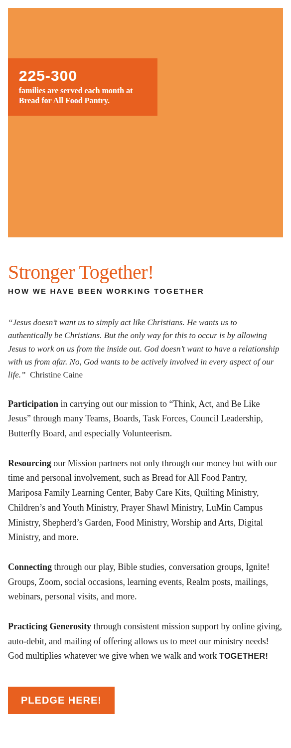225-300 families are served each month at Bread for All Food Pantry.
Stronger Together!
How we have been working together
“Jesus doesn’t want us to simply act like Christians. He wants us to authentically be Christians. But the only way for this to occur is by allowing Jesus to work on us from the inside out. God doesn’t want to have a relationship with us from afar. No, God wants to be actively involved in every aspect of our life.” Christine Caine
Participation in carrying out our mission to “Think, Act, and Be Like Jesus” through many Teams, Boards, Task Forces, Council Leadership, Butterfly Board, and especially Volunteerism.
Resourcing our Mission partners not only through our money but with our time and personal involvement, such as Bread for All Food Pantry, Mariposa Family Learning Center, Baby Care Kits, Quilting Ministry, Children’s and Youth Ministry, Prayer Shawl Ministry, LuMin Campus Ministry, Shepherd’s Garden, Food Ministry, Worship and Arts, Digital Ministry, and more.
Connecting through our play, Bible studies, conversation groups, Ignite! Groups, Zoom, social occasions, learning events, Realm posts, mailings, webinars, personal visits, and more.
Practicing Generosity through consistent mission support by online giving, auto-debit, and mailing of offering allows us to meet our ministry needs! God multiplies whatever we give when we walk and work TOGETHER!
PLEDGE HERE!